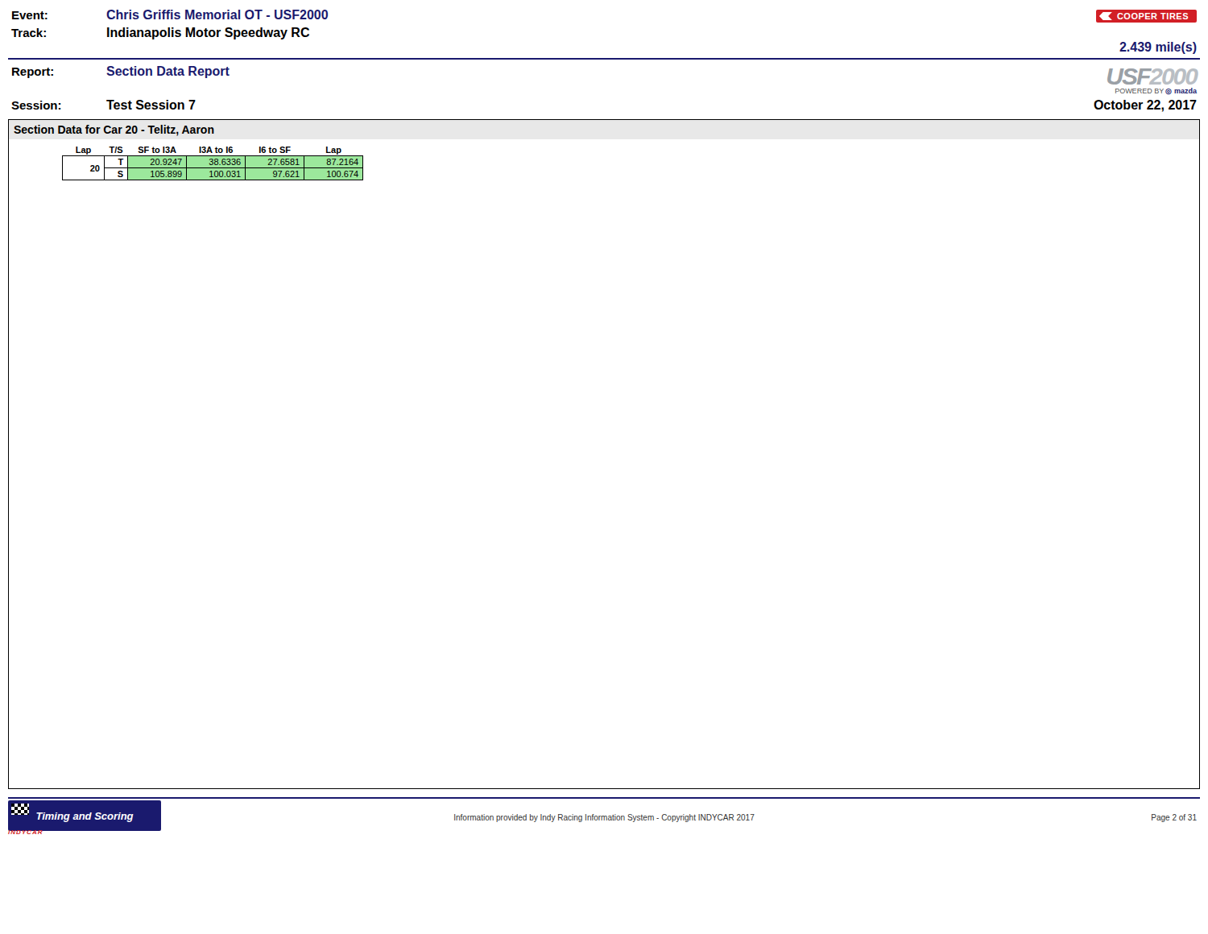| Event: | Chris Griffis Memorial OT - USF2000 | COOPER TIRES |
| Track: | Indianapolis Motor Speedway RC |
| | | 2.439 mile(s) |
| Report: | Section Data Report | USF 2000 POWERED BY ◎ mazda |
| Session: | Test Session 7 | October 22, 2017 |
Section Data for Car 20 - Telitz, Aaron
| Lap | T/S | SF to I3A | I3A to I6 | I6 to SF | Lap |
| --- | --- | --- | --- | --- | --- |
| 20 | T | 20.9247 | 38.6336 | 27.6581 | 87.2164 |
| S | 105.899 | 100.031 | 97.621 | 100.674 |
Timing and Scoring INDYCAR
Information provided by Indy Racing Information System - Copyright INDYCAR 2017
Page 2 of 31